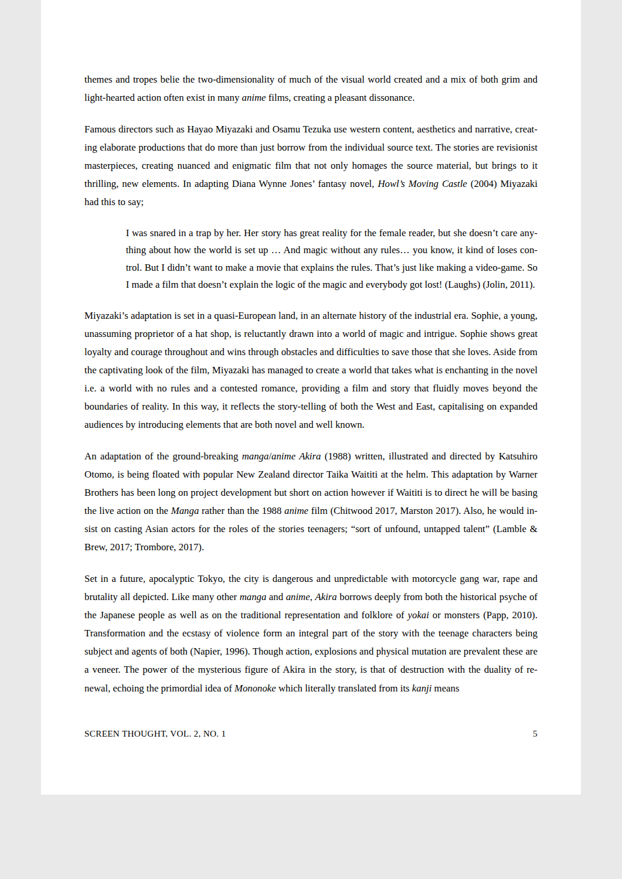themes and tropes belie the two-dimensionality of much of the visual world created and a mix of both grim and light-hearted action often exist in many anime films, creating a pleasant dissonance.
Famous directors such as Hayao Miyazaki and Osamu Tezuka use western content, aesthetics and narrative, creating elaborate productions that do more than just borrow from the individual source text. The stories are revisionist masterpieces, creating nuanced and enigmatic film that not only homages the source material, but brings to it thrilling, new elements. In adapting Diana Wynne Jones’ fantasy novel, Howl’s Moving Castle (2004) Miyazaki had this to say;
I was snared in a trap by her. Her story has great reality for the female reader, but she doesn’t care anything about how the world is set up … And magic without any rules… you know, it kind of loses control. But I didn’t want to make a movie that explains the rules. That’s just like making a video-game. So I made a film that doesn’t explain the logic of the magic and everybody got lost! (Laughs) (Jolin, 2011).
Miyazaki’s adaptation is set in a quasi-European land, in an alternate history of the industrial era. Sophie, a young, unassuming proprietor of a hat shop, is reluctantly drawn into a world of magic and intrigue. Sophie shows great loyalty and courage throughout and wins through obstacles and difficulties to save those that she loves. Aside from the captivating look of the film, Miyazaki has managed to create a world that takes what is enchanting in the novel i.e. a world with no rules and a contested romance, providing a film and story that fluidly moves beyond the boundaries of reality. In this way, it reflects the story-telling of both the West and East, capitalising on expanded audiences by introducing elements that are both novel and well known.
An adaptation of the ground-breaking manga/anime Akira (1988) written, illustrated and directed by Katsuhiro Otomo, is being floated with popular New Zealand director Taika Waititi at the helm. This adaptation by Warner Brothers has been long on project development but short on action however if Waititi is to direct he will be basing the live action on the Manga rather than the 1988 anime film (Chitwood 2017, Marston 2017). Also, he would insist on casting Asian actors for the roles of the stories teenagers; “sort of unfound, untapped talent” (Lamble & Brew, 2017; Trombore, 2017).
Set in a future, apocalyptic Tokyo, the city is dangerous and unpredictable with motorcycle gang war, rape and brutality all depicted. Like many other manga and anime, Akira borrows deeply from both the historical psyche of the Japanese people as well as on the traditional representation and folklore of yokai or monsters (Papp, 2010). Transformation and the ecstasy of violence form an integral part of the story with the teenage characters being subject and agents of both (Napier, 1996). Though action, explosions and physical mutation are prevalent these are a veneer. The power of the mysterious figure of Akira in the story, is that of destruction with the duality of renewal, echoing the primordial idea of Mononoke which literally translated from its kanji means
Screen Thought, Vol. 2, No. 1 5